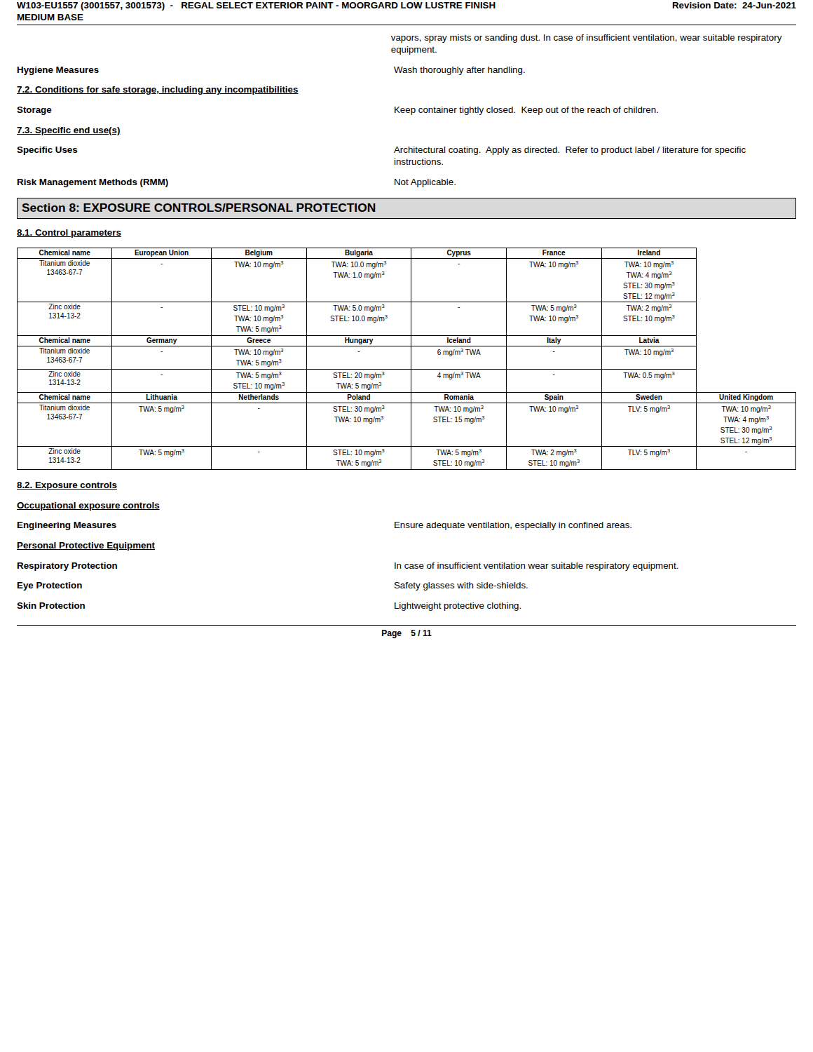W103-EU1557 (3001557, 3001573) - REGAL SELECT EXTERIOR PAINT - MOORGARD LOW LUSTRE FINISH MEDIUM BASE
Revision Date: 24-Jun-2021
vapors, spray mists or sanding dust. In case of insufficient ventilation, wear suitable respiratory equipment.
Hygiene Measures
Wash thoroughly after handling.
7.2. Conditions for safe storage, including any incompatibilities
Storage
Keep container tightly closed. Keep out of the reach of children.
7.3. Specific end use(s)
Specific Uses
Architectural coating. Apply as directed. Refer to product label / literature for specific instructions.
Risk Management Methods (RMM)
Not Applicable.
Section 8: EXPOSURE CONTROLS/PERSONAL PROTECTION
8.1. Control parameters
| Chemical name | European Union | Belgium | Bulgaria | Cyprus | France | Ireland |
| --- | --- | --- | --- | --- | --- | --- |
| Titanium dioxide 13463-67-7 | - | TWA: 10 mg/m 3 | TWA: 10.0 mg/m 3 TWA: 1.0 mg/m 3 | - | TWA: 10 mg/m 3 | TWA: 10 mg/m 3 TWA: 4 mg/m 3 STEL: 30 mg/m 3 STEL: 12 mg/m 3 |
| Zinc oxide 1314-13-2 | - | STEL: 10 mg/m 3 TWA: 10 mg/m 3 TWA: 5 mg/m 3 | TWA: 5.0 mg/m 3 STEL: 10.0 mg/m 3 | - | TWA: 5 mg/m 3 TWA: 10 mg/m 3 | TWA: 2 mg/m 3 STEL: 10 mg/m 3 |
| Chemical name | Germany | Greece | Hungary | Iceland | Italy | Latvia |
| Titanium dioxide 13463-67-7 | - | TWA: 10 mg/m 3 TWA: 5 mg/m 3 | - | 6 mg/m 3 TWA | - | TWA: 10 mg/m 3 |
| Zinc oxide 1314-13-2 | - | TWA: 5 mg/m 3 STEL: 10 mg/m 3 | STEL: 20 mg/m 3 TWA: 5 mg/m 3 | 4 mg/m 3 TWA | - | TWA: 0.5 mg/m 3 |
| Chemical name | Lithuania | Netherlands | Poland | Romania | Spain | Sweden | United Kingdom |
| Titanium dioxide 13463-67-7 | TWA: 5 mg/m 3 | - | STEL: 30 mg/m 3 TWA: 10 mg/m 3 | TWA: 10 mg/m 3 STEL: 15 mg/m 3 | TWA: 10 mg/m 3 | TLV: 5 mg/m 3 | TWA: 10 mg/m 3 TWA: 4 mg/m 3 STEL: 30 mg/m 3 STEL: 12 mg/m 3 |
| Zinc oxide 1314-13-2 | TWA: 5 mg/m 3 | - | STEL: 10 mg/m 3 TWA: 5 mg/m 3 | TWA: 5 mg/m 3 STEL: 10 mg/m 3 | TWA: 2 mg/m 3 STEL: 10 mg/m 3 | TLV: 5 mg/m 3 | - |
8.2. Exposure controls
Occupational exposure controls
Engineering Measures
Ensure adequate ventilation, especially in confined areas.
Personal Protective Equipment
Respiratory Protection
In case of insufficient ventilation wear suitable respiratory equipment.
Eye Protection
Safety glasses with side-shields.
Skin Protection
Lightweight protective clothing.
Page 5 / 11